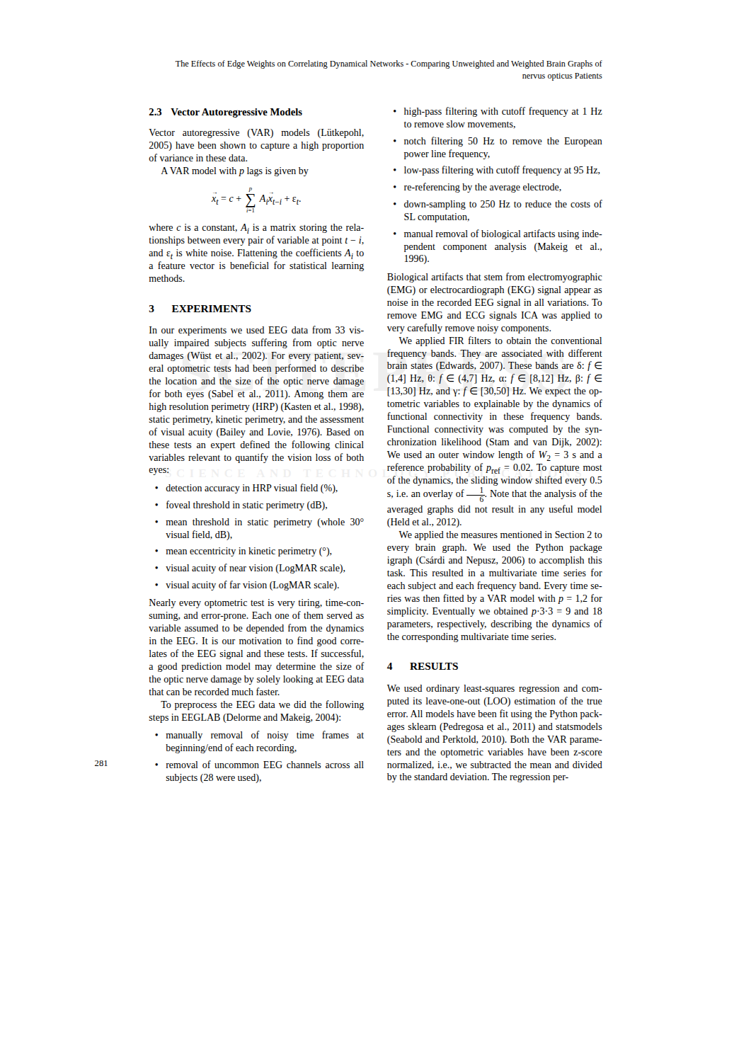The Effects of Edge Weights on Correlating Dynamical Networks - Comparing Unweighted and Weighted Brain Graphs of
nervus opticus Patients
SCITEPRESS
SCIENCE AND TECHNOLOGY PUBLICATIONS
2.3 Vector Autoregressive Models
Vector autoregressive (VAR) models (Lütkepohl, 2005) have been shown to capture a high proportion of variance in these data.
A VAR model with p lags is given by
xt = c + p∑i=1 Ai xt−i + εt.
where c is a constant, Ai is a matrix storing the relationships between every pair of variable at point t − i, and εt is white noise. Flattening the coefficients Ai to a feature vector is beneficial for statistical learning methods.
3 EXPERIMENTS
In our experiments we used EEG data from 33 visually impaired subjects suffering from optic nerve damages (Wüst et al., 2002). For every patient, several optometric tests had been performed to describe the location and the size of the optic nerve damage for both eyes (Sabel et al., 2011). Among them are high resolution perimetry (HRP) (Kasten et al., 1998), static perimetry, kinetic perimetry, and the assessment of visual acuity (Bailey and Lovie, 1976). Based on these tests an expert defined the following clinical variables relevant to quantify the vision loss of both eyes:
detection accuracy in HRP visual field (%),
foveal threshold in static perimetry (dB),
mean threshold in static perimetry (whole 30° visual field, dB),
mean eccentricity in kinetic perimetry (°),
visual acuity of near vision (LogMAR scale),
visual acuity of far vision (LogMAR scale).
Nearly every optometric test is very tiring, time-consuming, and error-prone. Each one of them served as variable assumed to be depended from the dynamics in the EEG. It is our motivation to find good correlates of the EEG signal and these tests. If successful, a good prediction model may determine the size of the optic nerve damage by solely looking at EEG data that can be recorded much faster.
To preprocess the EEG data we did the following steps in EEGLAB (Delorme and Makeig, 2004):
manually removal of noisy time frames at beginning/end of each recording,
removal of uncommon EEG channels across all subjects (28 were used),
high-pass filtering with cutoff frequency at 1 Hz to remove slow movements,
notch filtering 50 Hz to remove the European power line frequency,
low-pass filtering with cutoff frequency at 95 Hz,
re-referencing by the average electrode,
down-sampling to 250 Hz to reduce the costs of SL computation,
manual removal of biological artifacts using independent component analysis (Makeig et al., 1996).
Biological artifacts that stem from electromyographic (EMG) or electrocardiograph (EKG) signal appear as noise in the recorded EEG signal in all variations. To remove EMG and ECG signals ICA was applied to very carefully remove noisy components.
We applied FIR filters to obtain the conventional frequency bands. They are associated with different brain states (Edwards, 2007). These bands are δ: f ∈ (1,4] Hz, θ: f ∈ (4,7] Hz, α: f ∈ [8,12] Hz, β: f ∈ [13,30] Hz, and γ: f ∈ [30,50] Hz. We expect the optometric variables to explainable by the dynamics of functional connectivity in these frequency bands. Functional connectivity was computed by the synchronization likelihood (Stam and van Dijk, 2002): We used an outer window length of W2 = 3 s and a reference probability of pref = 0.02. To capture most of the dynamics, the sliding window shifted every 0.5 s, i.e. an overlay of 16. Note that the analysis of the averaged graphs did not result in any useful model (Held et al., 2012).
We applied the measures mentioned in Section 2 to every brain graph. We used the Python package igraph (Csárdi and Nepusz, 2006) to accomplish this task. This resulted in a multivariate time series for each subject and each frequency band. Every time series was then fitted by a VAR model with p = 1,2 for simplicity. Eventually we obtained p·3·3 = 9 and 18 parameters, respectively, describing the dynamics of the corresponding multivariate time series.
4 RESULTS
We used ordinary least-squares regression and computed its leave-one-out (LOO) estimation of the true error. All models have been fit using the Python packages sklearn (Pedregosa et al., 2011) and statsmodels (Seabold and Perktold, 2010). Both the VAR parameters and the optometric variables have been z-score normalized, i.e., we subtracted the mean and divided by the standard deviation. The regression per-
281